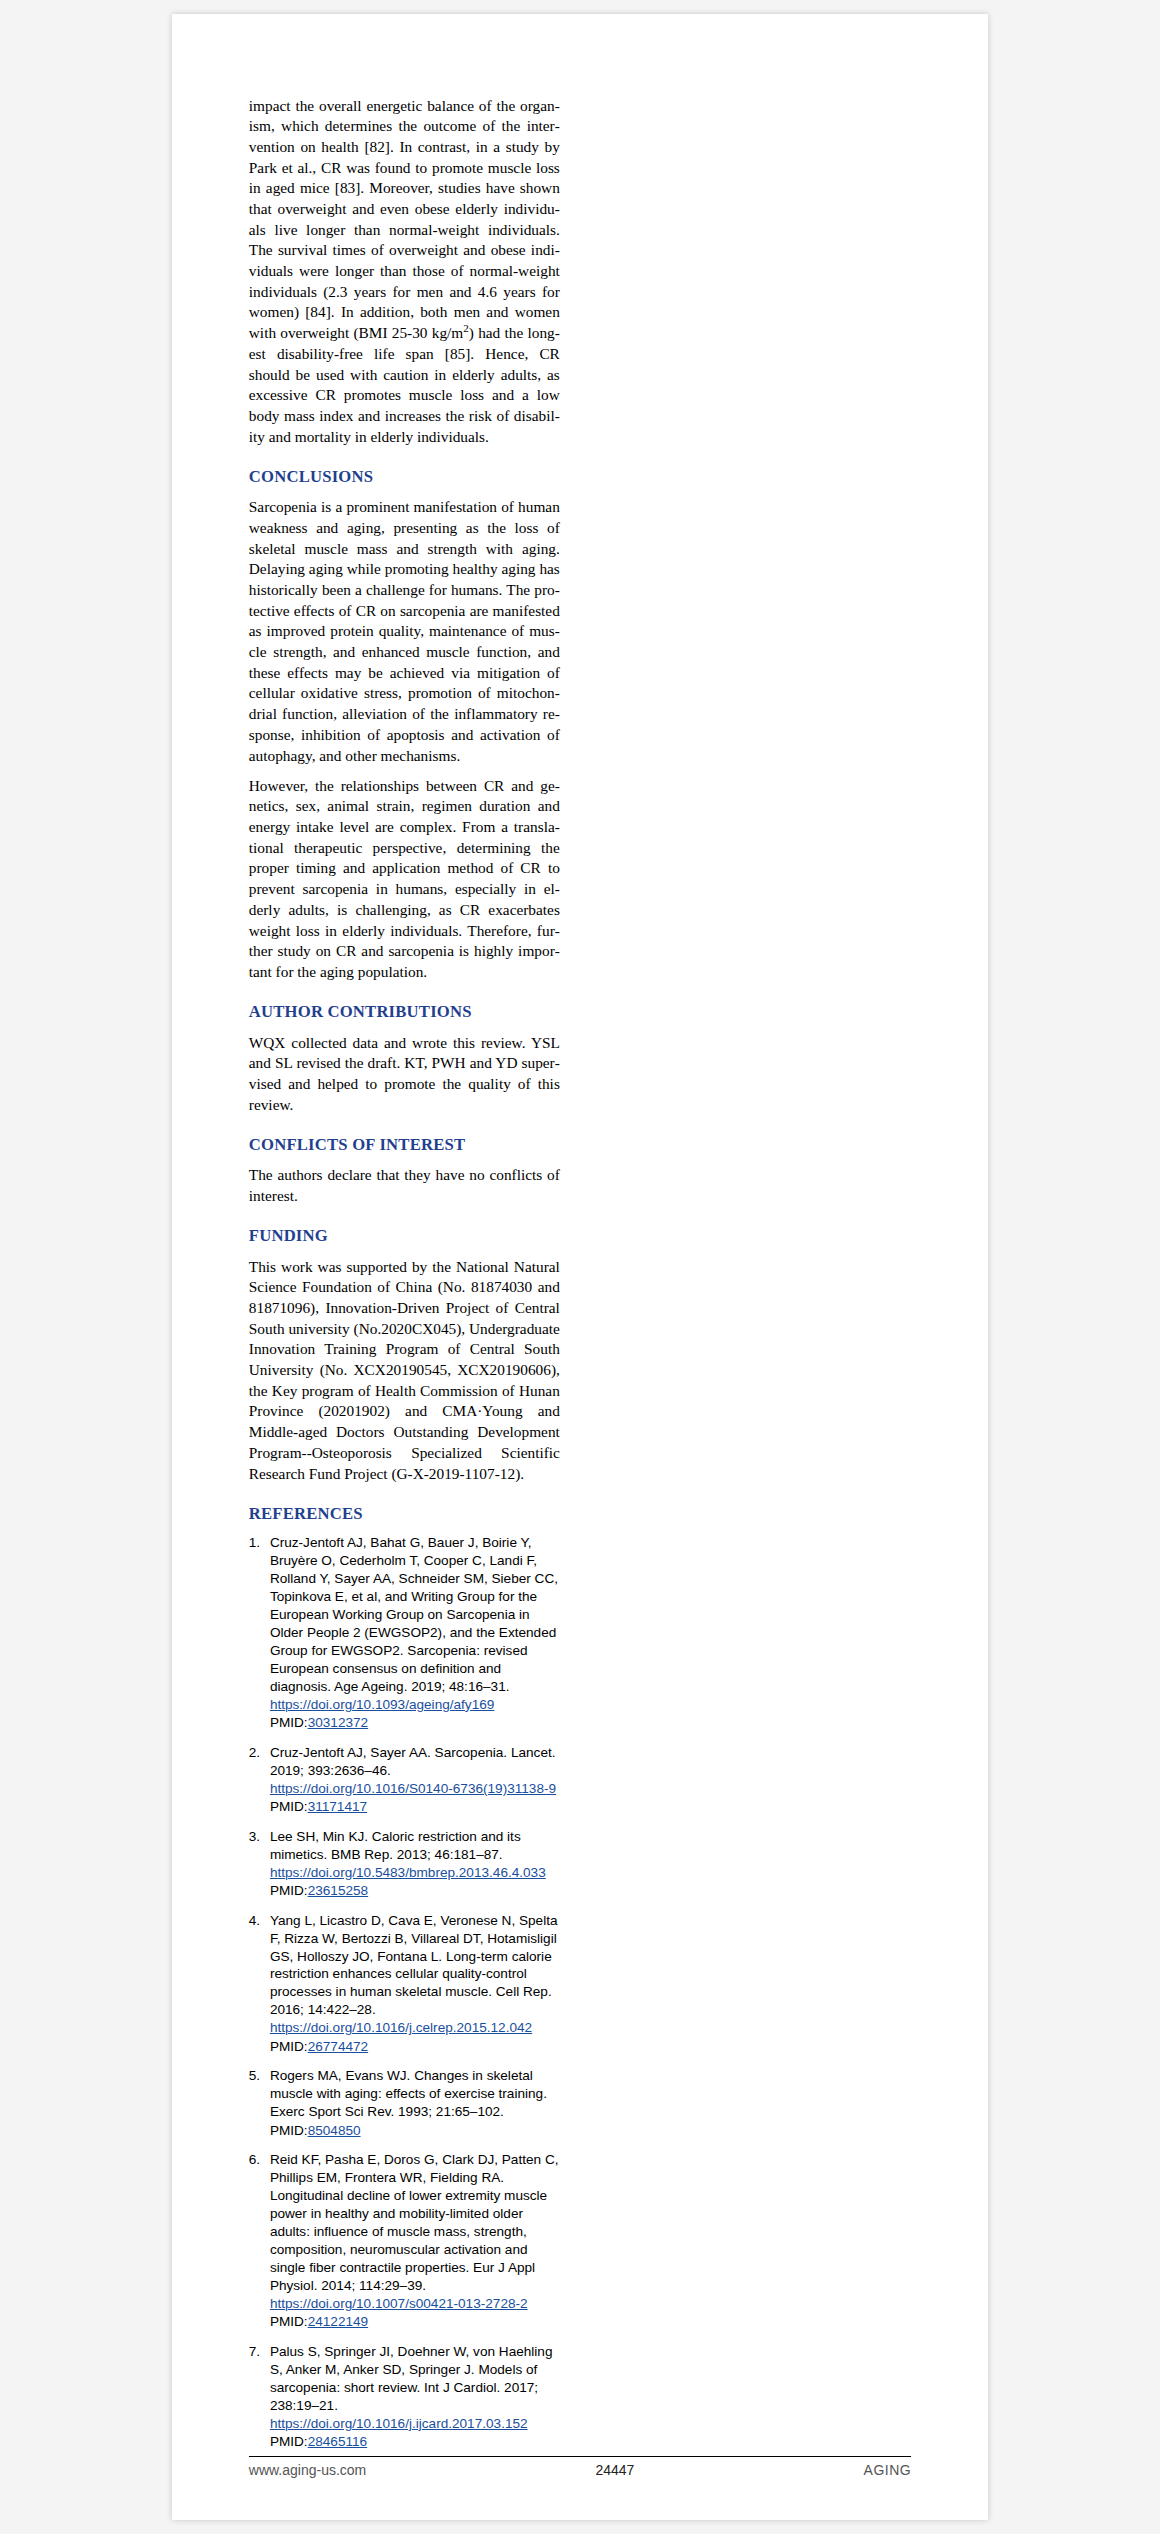impact the overall energetic balance of the organism, which determines the outcome of the intervention on health [82]. In contrast, in a study by Park et al., CR was found to promote muscle loss in aged mice [83]. Moreover, studies have shown that overweight and even obese elderly individuals live longer than normal-weight individuals. The survival times of overweight and obese individuals were longer than those of normal-weight individuals (2.3 years for men and 4.6 years for women) [84]. In addition, both men and women with overweight (BMI 25-30 kg/m2) had the longest disability-free life span [85]. Hence, CR should be used with caution in elderly adults, as excessive CR promotes muscle loss and a low body mass index and increases the risk of disability and mortality in elderly individuals.
CONCLUSIONS
Sarcopenia is a prominent manifestation of human weakness and aging, presenting as the loss of skeletal muscle mass and strength with aging. Delaying aging while promoting healthy aging has historically been a challenge for humans. The protective effects of CR on sarcopenia are manifested as improved protein quality, maintenance of muscle strength, and enhanced muscle function, and these effects may be achieved via mitigation of cellular oxidative stress, promotion of mitochondrial function, alleviation of the inflammatory response, inhibition of apoptosis and activation of autophagy, and other mechanisms.
However, the relationships between CR and genetics, sex, animal strain, regimen duration and energy intake level are complex. From a translational therapeutic perspective, determining the proper timing and application method of CR to prevent sarcopenia in humans, especially in elderly adults, is challenging, as CR exacerbates weight loss in elderly individuals. Therefore, further study on CR and sarcopenia is highly important for the aging population.
AUTHOR CONTRIBUTIONS
WQX collected data and wrote this review. YSL and SL revised the draft. KT, PWH and YD supervised and helped to promote the quality of this review.
CONFLICTS OF INTEREST
The authors declare that they have no conflicts of interest.
FUNDING
This work was supported by the National Natural Science Foundation of China (No. 81874030 and 81871096), Innovation-Driven Project of Central South university (No.2020CX045), Undergraduate Innovation Training Program of Central South University (No. XCX20190545, XCX20190606), the Key program of Health Commission of Hunan Province (20201902) and CMA·Young and Middle-aged Doctors Outstanding Development Program--Osteoporosis Specialized Scientific Research Fund Project (G-X-2019-1107-12).
REFERENCES
1. Cruz-Jentoft AJ, Bahat G, Bauer J, Boirie Y, Bruyère O, Cederholm T, Cooper C, Landi F, Rolland Y, Sayer AA, Schneider SM, Sieber CC, Topinkova E, et al, and Writing Group for the European Working Group on Sarcopenia in Older People 2 (EWGSOP2), and the Extended Group for EWGSOP2. Sarcopenia: revised European consensus on definition and diagnosis. Age Ageing. 2019; 48:16–31. https://doi.org/10.1093/ageing/afy169 PMID:30312372
2. Cruz-Jentoft AJ, Sayer AA. Sarcopenia. Lancet. 2019; 393:2636–46. https://doi.org/10.1016/S0140-6736(19)31138-9 PMID:31171417
3. Lee SH, Min KJ. Caloric restriction and its mimetics. BMB Rep. 2013; 46:181–87. https://doi.org/10.5483/bmbrep.2013.46.4.033 PMID:23615258
4. Yang L, Licastro D, Cava E, Veronese N, Spelta F, Rizza W, Bertozzi B, Villareal DT, Hotamisligil GS, Holloszy JO, Fontana L. Long-term calorie restriction enhances cellular quality-control processes in human skeletal muscle. Cell Rep. 2016; 14:422–28. https://doi.org/10.1016/j.celrep.2015.12.042 PMID:26774472
5. Rogers MA, Evans WJ. Changes in skeletal muscle with aging: effects of exercise training. Exerc Sport Sci Rev. 1993; 21:65–102. PMID:8504850
6. Reid KF, Pasha E, Doros G, Clark DJ, Patten C, Phillips EM, Frontera WR, Fielding RA. Longitudinal decline of lower extremity muscle power in healthy and mobility-limited older adults: influence of muscle mass, strength, composition, neuromuscular activation and single fiber contractile properties. Eur J Appl Physiol. 2014; 114:29–39. https://doi.org/10.1007/s00421-013-2728-2 PMID:24122149
7. Palus S, Springer JI, Doehner W, von Haehling S, Anker M, Anker SD, Springer J. Models of sarcopenia: short review. Int J Cardiol. 2017; 238:19–21. https://doi.org/10.1016/j.ijcard.2017.03.152 PMID:28465116
www.aging-us.com 24447 AGING